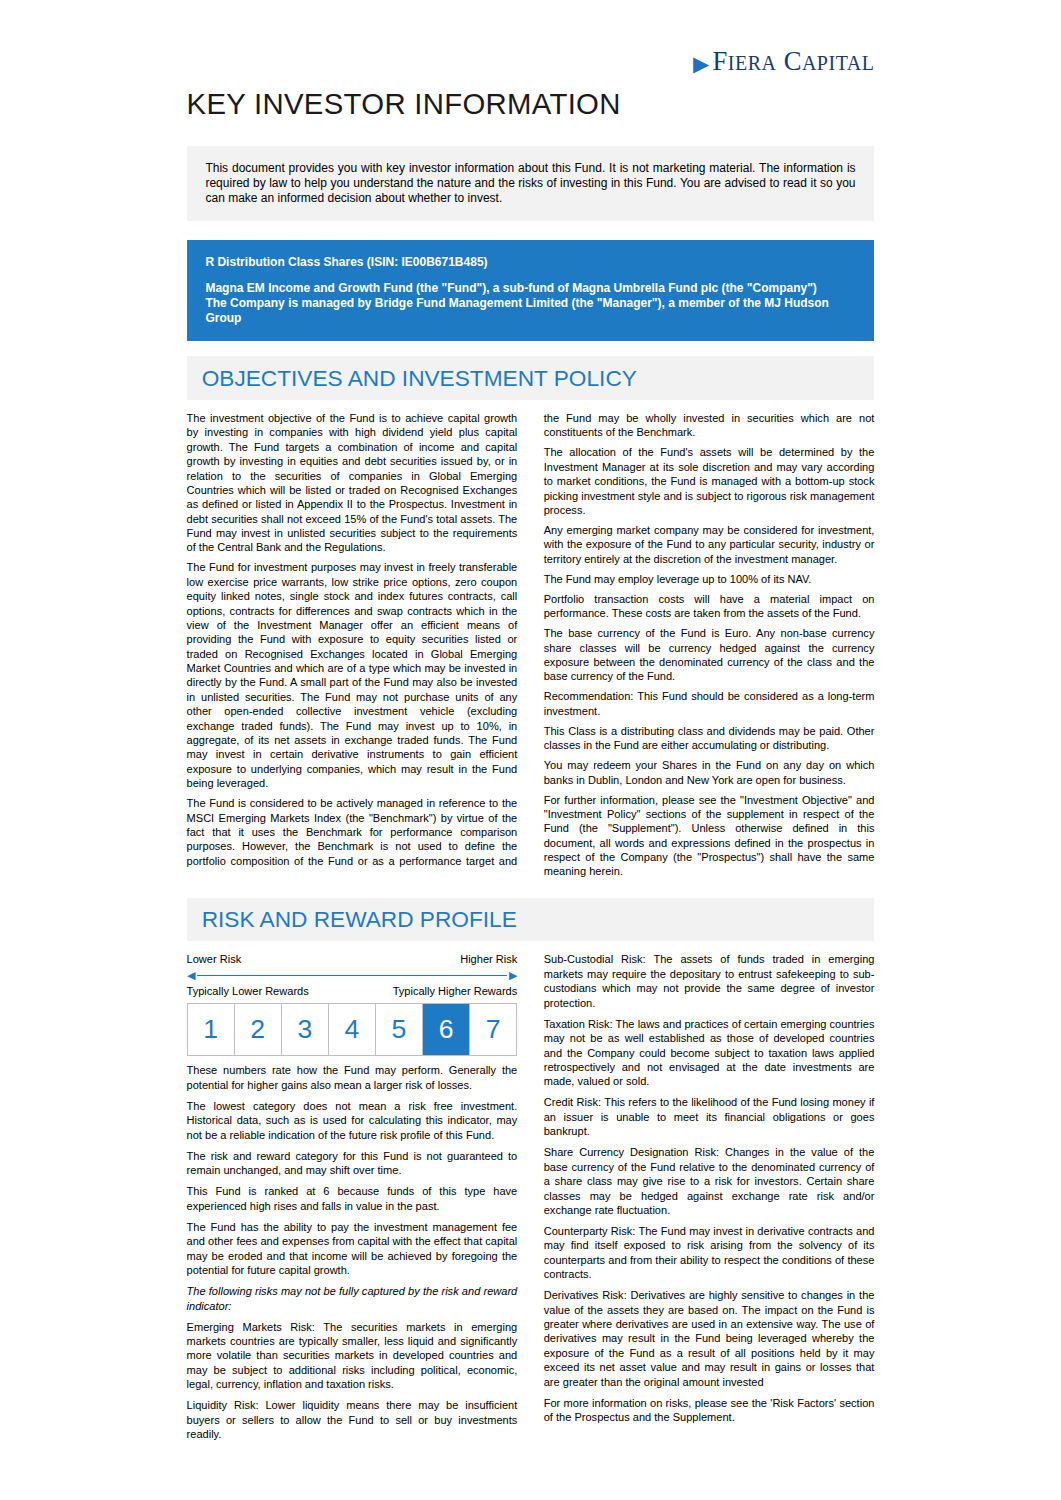▶FIERA CAPITAL
KEY INVESTOR INFORMATION
This document provides you with key investor information about this Fund. It is not marketing material. The information is required by law to help you understand the nature and the risks of investing in this Fund. You are advised to read it so you can make an informed decision about whether to invest.
R Distribution Class Shares (ISIN: IE00B671B485)
Magna EM Income and Growth Fund (the "Fund"), a sub-fund of Magna Umbrella Fund plc (the "Company")
The Company is managed by Bridge Fund Management Limited (the "Manager"), a member of the MJ Hudson Group
OBJECTIVES AND INVESTMENT POLICY
The investment objective of the Fund is to achieve capital growth by investing in companies with high dividend yield plus capital growth. The Fund targets a combination of income and capital growth by investing in equities and debt securities issued by, or in relation to the securities of companies in Global Emerging Countries which will be listed or traded on Recognised Exchanges as defined or listed in Appendix II to the Prospectus. Investment in debt securities shall not exceed 15% of the Fund's total assets. The Fund may invest in unlisted securities subject to the requirements of the Central Bank and the Regulations.
The Fund for investment purposes may invest in freely transferable low exercise price warrants, low strike price options, zero coupon equity linked notes, single stock and index futures contracts, call options, contracts for differences and swap contracts which in the view of the Investment Manager offer an efficient means of providing the Fund with exposure to equity securities listed or traded on Recognised Exchanges located in Global Emerging Market Countries and which are of a type which may be invested in directly by the Fund. A small part of the Fund may also be invested in unlisted securities. The Fund may not purchase units of any other open-ended collective investment vehicle (excluding exchange traded funds). The Fund may invest up to 10%, in aggregate, of its net assets in exchange traded funds. The Fund may invest in certain derivative instruments to gain efficient exposure to underlying companies, which may result in the Fund being leveraged.
The Fund is considered to be actively managed in reference to the MSCI Emerging Markets Index (the "Benchmark") by virtue of the fact that it uses the Benchmark for performance comparison purposes. However, the Benchmark is not used to define the portfolio composition of the Fund or as a performance target and the Fund may be wholly invested in securities which are not constituents of the Benchmark.
The allocation of the Fund's assets will be determined by the Investment Manager at its sole discretion and may vary according to market conditions, the Fund is managed with a bottom-up stock picking investment style and is subject to rigorous risk management process.
Any emerging market company may be considered for investment, with the exposure of the Fund to any particular security, industry or territory entirely at the discretion of the investment manager.
The Fund may employ leverage up to 100% of its NAV.
Portfolio transaction costs will have a material impact on performance. These costs are taken from the assets of the Fund.
The base currency of the Fund is Euro. Any non-base currency share classes will be currency hedged against the currency exposure between the denominated currency of the class and the base currency of the Fund.
Recommendation: This Fund should be considered as a long-term investment.
This Class is a distributing class and dividends may be paid. Other classes in the Fund are either accumulating or distributing.
You may redeem your Shares in the Fund on any day on which banks in Dublin, London and New York are open for business.
For further information, please see the "Investment Objective" and "Investment Policy" sections of the supplement in respect of the Fund (the "Supplement"). Unless otherwise defined in this document, all words and expressions defined in the prospectus in respect of the Company (the "Prospectus") shall have the same meaning herein.
RISK AND REWARD PROFILE
Lower Risk Higher Risk
◀ ▶
Typically Lower Rewards Typically Higher Rewards
| 1 | 2 | 3 | 4 | 5 | 6 | 7 |
These numbers rate how the Fund may perform. Generally the potential for higher gains also mean a larger risk of losses.
The lowest category does not mean a risk free investment. Historical data, such as is used for calculating this indicator, may not be a reliable indication of the future risk profile of this Fund.
The risk and reward category for this Fund is not guaranteed to remain unchanged, and may shift over time.
This Fund is ranked at 6 because funds of this type have experienced high rises and falls in value in the past.
The Fund has the ability to pay the investment management fee and other fees and expenses from capital with the effect that capital may be eroded and that income will be achieved by foregoing the potential for future capital growth.
The following risks may not be fully captured by the risk and reward indicator:
Emerging Markets Risk: The securities markets in emerging markets countries are typically smaller, less liquid and significantly more volatile than securities markets in developed countries and may be subject to additional risks including political, economic, legal, currency, inflation and taxation risks.
Liquidity Risk: Lower liquidity means there may be insufficient buyers or sellers to allow the Fund to sell or buy investments readily.
Sub-Custodial Risk: The assets of funds traded in emerging markets may require the depositary to entrust safekeeping to sub-custodians which may not provide the same degree of investor protection.
Taxation Risk: The laws and practices of certain emerging countries may not be as well established as those of developed countries and the Company could become subject to taxation laws applied retrospectively and not envisaged at the date investments are made, valued or sold.
Credit Risk: This refers to the likelihood of the Fund losing money if an issuer is unable to meet its financial obligations or goes bankrupt.
Share Currency Designation Risk: Changes in the value of the base currency of the Fund relative to the denominated currency of a share class may give rise to a risk for investors. Certain share classes may be hedged against exchange rate risk and/or exchange rate fluctuation.
Counterparty Risk: The Fund may invest in derivative contracts and may find itself exposed to risk arising from the solvency of its counterparts and from their ability to respect the conditions of these contracts.
Derivatives Risk: Derivatives are highly sensitive to changes in the value of the assets they are based on. The impact on the Fund is greater where derivatives are used in an extensive way. The use of derivatives may result in the Fund being leveraged whereby the exposure of the Fund as a result of all positions held by it may exceed its net asset value and may result in gains or losses that are greater than the original amount invested
For more information on risks, please see the 'Risk Factors' section of the Prospectus and the Supplement.